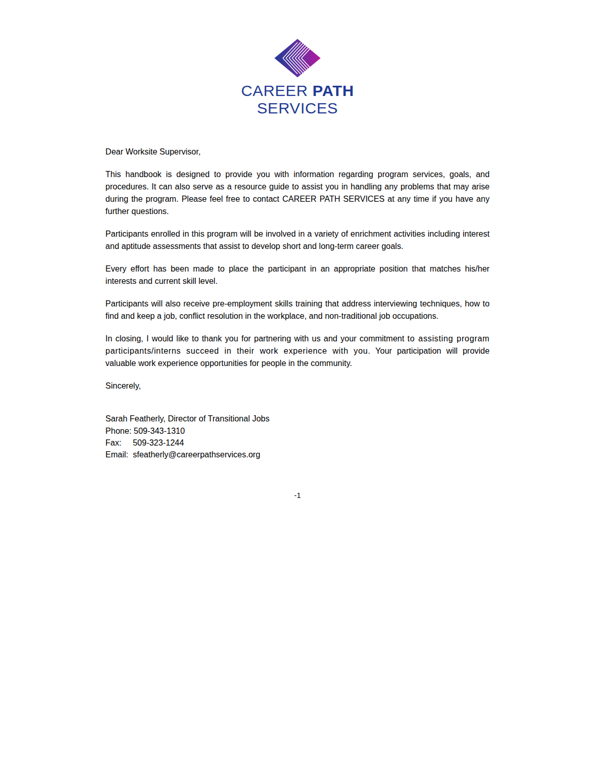CAREER PATH SERVICES
Dear Worksite Supervisor,
This handbook is designed to provide you with information regarding program services, goals, and procedures. It can also serve as a resource guide to assist you in handling any problems that may arise during the program. Please feel free to contact CAREER PATH SERVICES at any time if you have any further questions.
Participants enrolled in this program will be involved in a variety of enrichment activities including interest and aptitude assessments that assist to develop short and long-term career goals.
Every effort has been made to place the participant in an appropriate position that matches his/her interests and current skill level.
Participants will also receive pre-employment skills training that address interviewing techniques, how to find and keep a job, conflict resolution in the workplace, and non-traditional job occupations.
In closing, I would like to thank you for partnering with us and your commitment to assisting program participants/interns succeed in their work experience with you. Your participation will provide valuable work experience opportunities for people in the community.
Sincerely,
Sarah Featherly, Director of Transitional Jobs
Phone: 509-343-1310 Fax: 509-323-1244 Email: sfeatherly@careerpathservices.org
-1